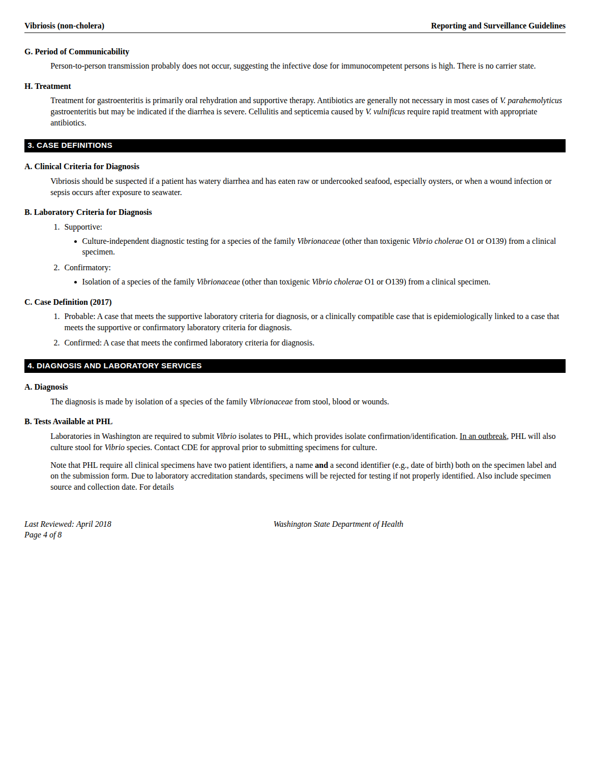Vibriosis (non-cholera)
Reporting and Surveillance Guidelines
G. Period of Communicability
Person-to-person transmission probably does not occur, suggesting the infective dose for immunocompetent persons is high. There is no carrier state.
H. Treatment
Treatment for gastroenteritis is primarily oral rehydration and supportive therapy. Antibiotics are generally not necessary in most cases of V. parahemolyticus gastroenteritis but may be indicated if the diarrhea is severe. Cellulitis and septicemia caused by V. vulnificus require rapid treatment with appropriate antibiotics.
3. CASE DEFINITIONS
A. Clinical Criteria for Diagnosis
Vibriosis should be suspected if a patient has watery diarrhea and has eaten raw or undercooked seafood, especially oysters, or when a wound infection or sepsis occurs after exposure to seawater.
B. Laboratory Criteria for Diagnosis
Supportive:
Culture-independent diagnostic testing for a species of the family Vibrionaceae (other than toxigenic Vibrio cholerae O1 or O139) from a clinical specimen.
Confirmatory:
Isolation of a species of the family Vibrionaceae (other than toxigenic Vibrio cholerae O1 or O139) from a clinical specimen.
C. Case Definition (2017)
Probable: A case that meets the supportive laboratory criteria for diagnosis, or a clinically compatible case that is epidemiologically linked to a case that meets the supportive or confirmatory laboratory criteria for diagnosis.
Confirmed: A case that meets the confirmed laboratory criteria for diagnosis.
4. DIAGNOSIS AND LABORATORY SERVICES
A. Diagnosis
The diagnosis is made by isolation of a species of the family Vibrionaceae from stool, blood or wounds.
B. Tests Available at PHL
Laboratories in Washington are required to submit Vibrio isolates to PHL, which provides isolate confirmation/identification. In an outbreak, PHL will also culture stool for Vibrio species. Contact CDE for approval prior to submitting specimens for culture.
Note that PHL require all clinical specimens have two patient identifiers, a name and a second identifier (e.g., date of birth) both on the specimen label and on the submission form. Due to laboratory accreditation standards, specimens will be rejected for testing if not properly identified. Also include specimen source and collection date. For details
Last Reviewed: April 2018
Page 4 of 8
Washington State Department of Health